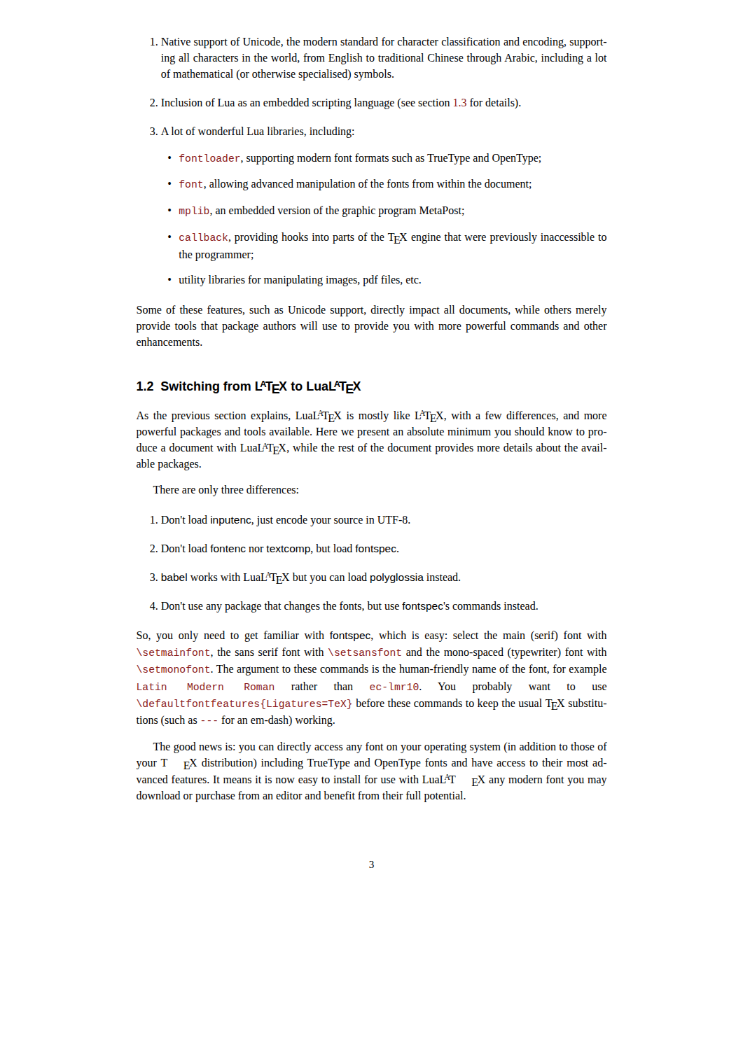Native support of Unicode, the modern standard for character classification and encoding, supporting all characters in the world, from English to traditional Chinese through Arabic, including a lot of mathematical (or otherwise specialised) symbols.
Inclusion of Lua as an embedded scripting language (see section 1.3 for details).
A lot of wonderful Lua libraries, including:
fontloader, supporting modern font formats such as TrueType and OpenType;
font, allowing advanced manipulation of the fonts from within the document;
mplib, an embedded version of the graphic program MetaPost;
callback, providing hooks into parts of the TEX engine that were previously inaccessible to the programmer;
utility libraries for manipulating images, pdf files, etc.
Some of these features, such as Unicode support, directly impact all documents, while others merely provide tools that package authors will use to provide you with more powerful commands and other enhancements.
1.2 Switching from La TEX to Lua La TEX
As the previous section explains, Lua La TEX is mostly like La TEX, with a few differences, and more powerful packages and tools available. Here we present an absolute minimum you should know to produce a document with Lua La TEX, while the rest of the document provides more details about the available packages.
There are only three differences:
Don't load inputenc, just encode your source in UTF-8.
Don't load fontenc nor textcomp, but load fontspec.
babel works with Lua La TEX but you can load polyglossia instead.
Don't use any package that changes the fonts, but use fontspec's commands instead.
So, you only need to get familiar with fontspec, which is easy: select the main (serif) font with \setmainfont, the sans serif font with \setsansfont and the mono-spaced (typewriter) font with \setmonofont. The argument to these commands is the human-friendly name of the font, for example Latin Modern Roman rather than ec-lmr10. You probably want to use \defaultfontfeatures{Ligatures=TeX} before these commands to keep the usual TEX substitutions (such as --- for an em-dash) working.
The good news is: you can directly access any font on your operating system (in addition to those of your TEX distribution) including TrueType and OpenType fonts and have access to their most advanced features. It means it is now easy to install for use with Lua La TEX any modern font you may download or purchase from an editor and benefit from their full potential.
3